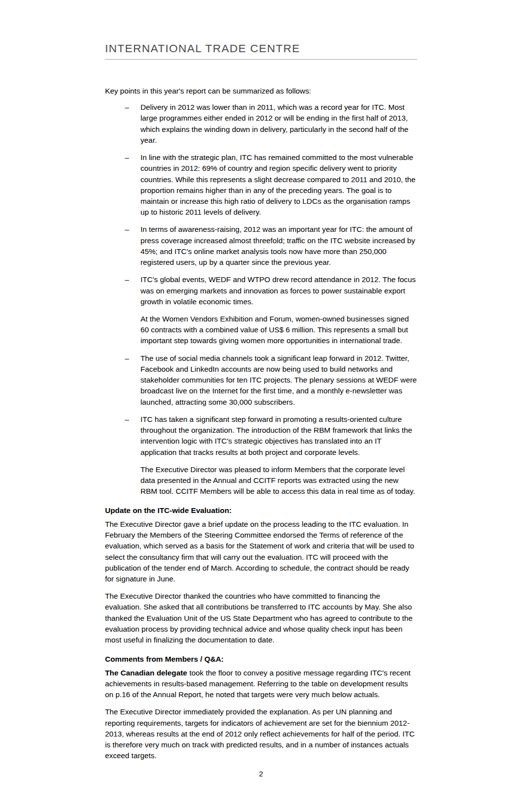INTERNATIONAL TRADE CENTRE
Key points in this year's report can be summarized as follows:
Delivery in 2012 was lower than in 2011, which was a record year for ITC. Most large programmes either ended in 2012 or will be ending in the first half of 2013, which explains the winding down in delivery, particularly in the second half of the year.
In line with the strategic plan, ITC has remained committed to the most vulnerable countries in 2012: 69% of country and region specific delivery went to priority countries. While this represents a slight decrease compared to 2011 and 2010, the proportion remains higher than in any of the preceding years. The goal is to maintain or increase this high ratio of delivery to LDCs as the organisation ramps up to historic 2011 levels of delivery.
In terms of awareness-raising, 2012 was an important year for ITC: the amount of press coverage increased almost threefold; traffic on the ITC website increased by 45%; and ITC's online market analysis tools now have more than 250,000 registered users, up by a quarter since the previous year.
ITC's global events, WEDF and WTPO drew record attendance in 2012. The focus was on emerging markets and innovation as forces to power sustainable export growth in volatile economic times.
At the Women Vendors Exhibition and Forum, women-owned businesses signed 60 contracts with a combined value of US$ 6 million. This represents a small but important step towards giving women more opportunities in international trade.
The use of social media channels took a significant leap forward in 2012. Twitter, Facebook and LinkedIn accounts are now being used to build networks and stakeholder communities for ten ITC projects. The plenary sessions at WEDF were broadcast live on the Internet for the first time, and a monthly e-newsletter was launched, attracting some 30,000 subscribers.
ITC has taken a significant step forward in promoting a results-oriented culture throughout the organization. The introduction of the RBM framework that links the intervention logic with ITC's strategic objectives has translated into an IT application that tracks results at both project and corporate levels.
The Executive Director was pleased to inform Members that the corporate level data presented in the Annual and CCITF reports was extracted using the new RBM tool. CCITF Members will be able to access this data in real time as of today.
Update on the ITC-wide Evaluation:
The Executive Director gave a brief update on the process leading to the ITC evaluation. In February the Members of the Steering Committee endorsed the Terms of reference of the evaluation, which served as a basis for the Statement of work and criteria that will be used to select the consultancy firm that will carry out the evaluation. ITC will proceed with the publication of the tender end of March. According to schedule, the contract should be ready for signature in June.
The Executive Director thanked the countries who have committed to financing the evaluation. She asked that all contributions be transferred to ITC accounts by May. She also thanked the Evaluation Unit of the US State Department who has agreed to contribute to the evaluation process by providing technical advice and whose quality check input has been most useful in finalizing the documentation to date.
Comments from Members / Q&A:
The Canadian delegate took the floor to convey a positive message regarding ITC's recent achievements in results-based management. Referring to the table on development results on p.16 of the Annual Report, he noted that targets were very much below actuals.
The Executive Director immediately provided the explanation. As per UN planning and reporting requirements, targets for indicators of achievement are set for the biennium 2012-2013, whereas results at the end of 2012 only reflect achievements for half of the period. ITC is therefore very much on track with predicted results, and in a number of instances actuals exceed targets.
2